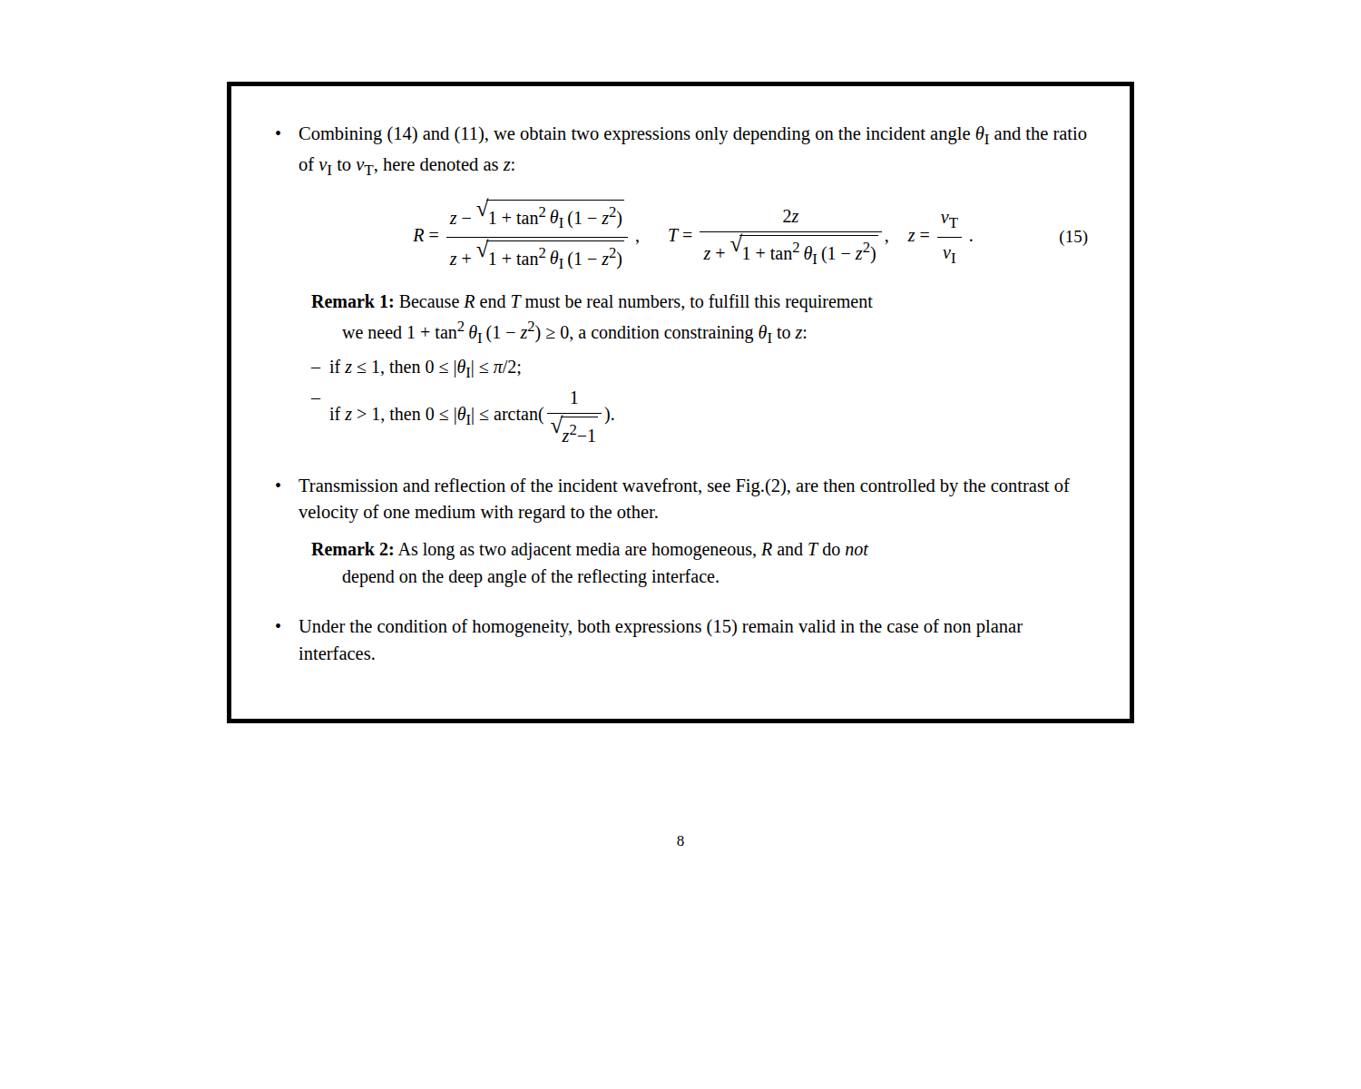Combining (14) and (11), we obtain two expressions only depending on the incident angle θI and the ratio of vI to vT, here denoted as z:
R = z − 1 + tan2 θI (1 − z2) z + 1 + tan2 θI (1 − z2) , T = 2z z + 1 + tan2 θI (1 − z2) , z = vT vI . (15)
Remark 1: Because R end T must be real numbers, to fulfill this requirement we need 1 + tan2 θI (1 − z2) ≥ 0, a condition constraining θI to z:
if z ≤ 1, then 0 ≤ |θI| ≤ π/2;
if z > 1, then 0 ≤ |θI| ≤ arctan(1 z2−1).
Transmission and reflection of the incident wavefront, see Fig.(2), are then controlled by the contrast of velocity of one medium with regard to the other.
Remark 2: As long as two adjacent media are homogeneous, R and T do not depend on the deep angle of the reflecting interface.
Under the condition of homogeneity, both expressions (15) remain valid in the case of non planar interfaces.
8